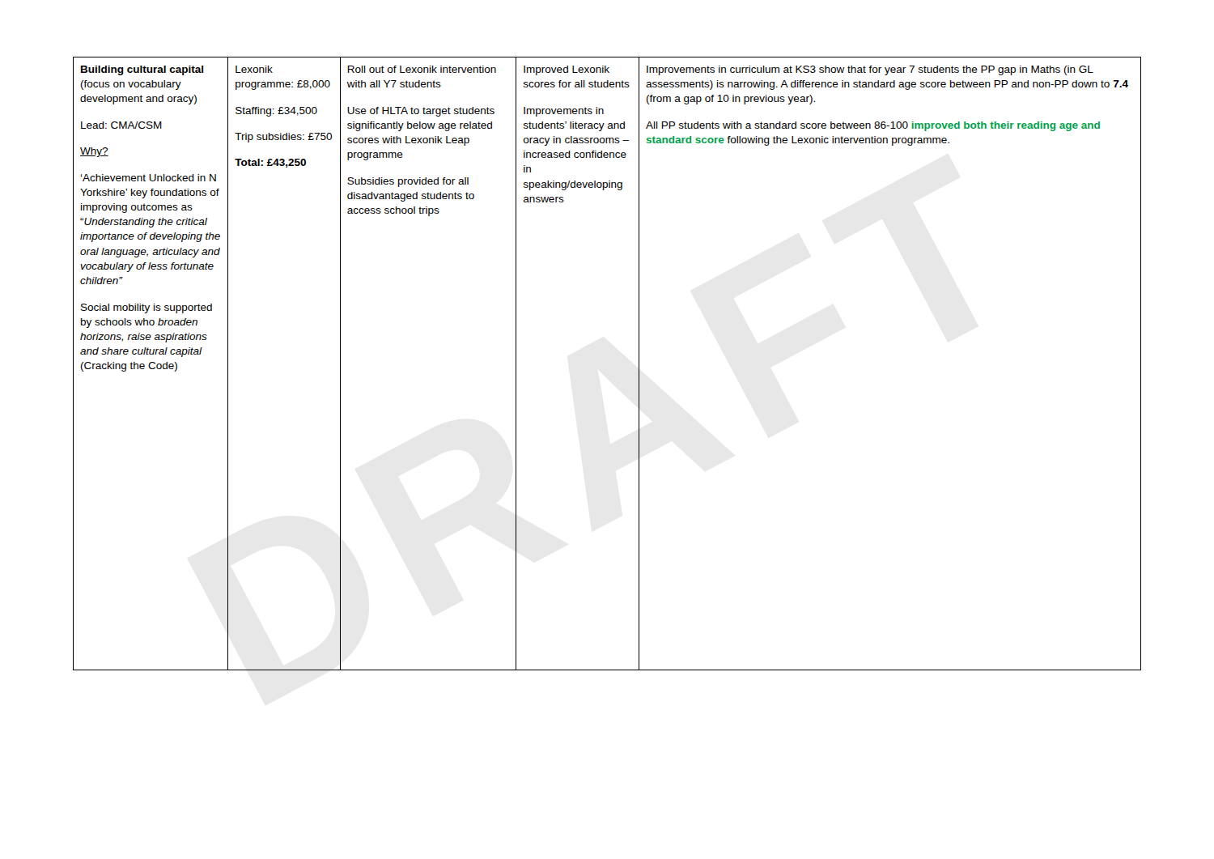DRAFT
| Building cultural capital (focus on vocabulary development and oracy) Lead: CMA/CSM Why? ‘Achievement Unlocked in N Yorkshire’ key foundations of improving outcomes as “ Understanding the critical importance of developing the oral language, articulacy and vocabulary of less fortunate children” Social mobility is supported by schools who broaden horizons, raise aspirations and share cultural capital (Cracking the Code) | Lexonik programme: £8,000 Staffing: £34,500 Trip subsidies: £750 Total: £43,250 | Roll out of Lexonik intervention with all Y7 students Use of HLTA to target students significantly below age related scores with Lexonik Leap programme Subsidies provided for all disadvantaged students to access school trips | Improved Lexonik scores for all students Improvements in students’ literacy and oracy in classrooms – increased confidence in speaking/developing answers | Improvements in curriculum at KS3 show that for year 7 students the PP gap in Maths (in GL assessments) is narrowing. A difference in standard age score between PP and non-PP down to 7.4 (from a gap of 10 in previous year). All PP students with a standard score between 86-100 improved both their reading age and standard score following the Lexonic intervention programme. |